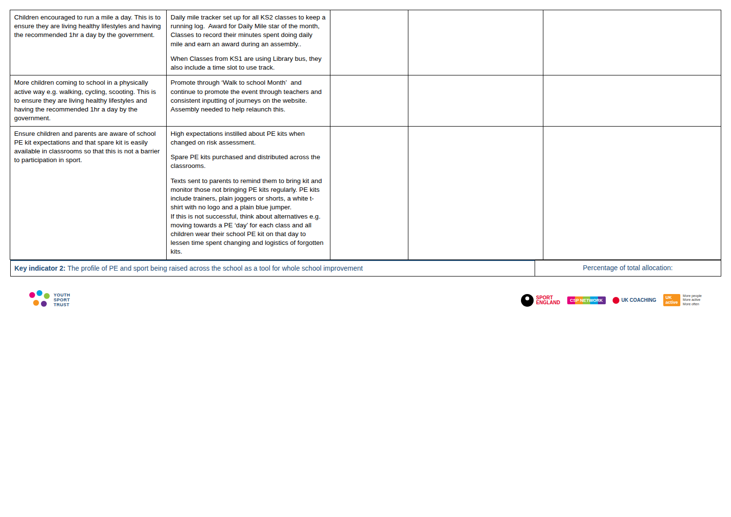| Children encouraged to run a mile a day. This is to ensure they are living healthy lifestyles and having the recommended 1hr a day by the government. | Daily mile tracker set up for all KS2 classes to keep a running log. Award for Daily Mile star of the month, Classes to record their minutes spent doing daily mile and earn an award during an assembly.. When Classes from KS1 are using Library bus, they also include a time slot to use track. | | | |
| More children coming to school in a physically active way e.g. walking, cycling, scooting. This is to ensure they are living healthy lifestyles and having the recommended 1hr a day by the government. | Promote through ‘Walk to school Month’ and continue to promote the event through teachers and consistent inputting of journeys on the website. Assembly needed to help relaunch this. | | | |
| Ensure children and parents are aware of school PE kit expectations and that spare kit is easily available in classrooms so that this is not a barrier to participation in sport. | High expectations instilled about PE kits when changed on risk assessment. Spare PE kits purchased and distributed across the classrooms. Texts sent to parents to remind them to bring kit and monitor those not bringing PE kits regularly. PE kits include trainers, plain joggers or shorts, a white t-shirt with no logo and a plain blue jumper. If this is not successful, think about alternatives e.g. moving towards a PE ‘day’ for each class and all children wear their school PE kit on that day to lessen time spent changing and logistics of forgotten kits. | | | |
| Key indicator 2: The profile of PE and sport being raised across the school as a tool for whole school improvement Percentage of total allocation: |
YOUTH
SPORT
TRUST
SPORT
ENGLAND
CSP NETWORK
UK COACHING
UK
active
More people
More active
More often